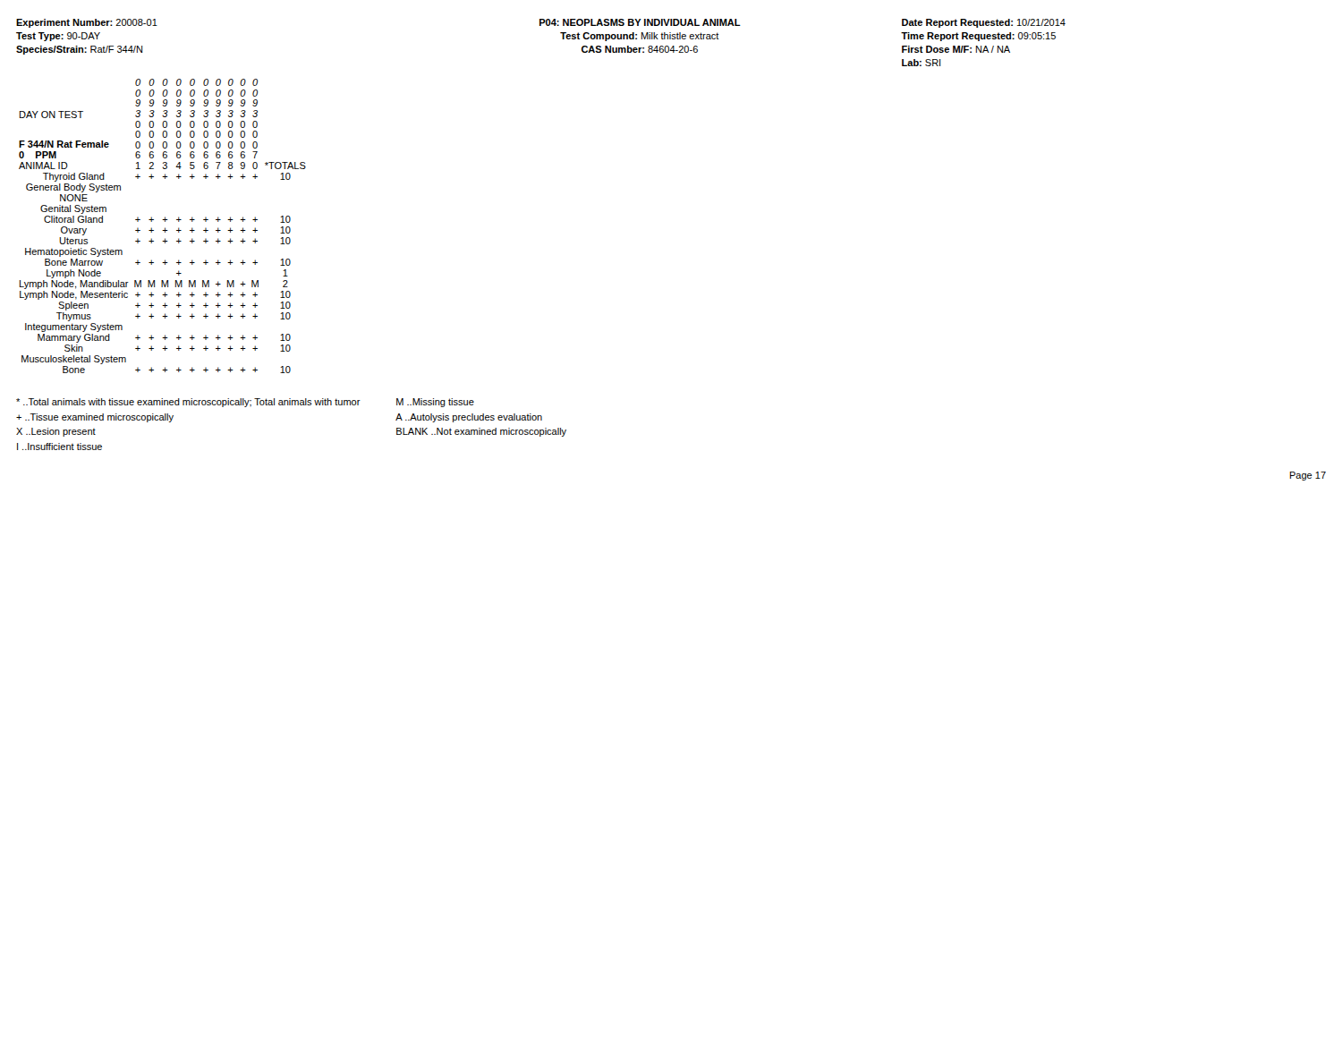| Experiment Number: 20008-01 Test Type: 90-DAY Species/Strain: Rat/F 344/N | P04: NEOPLASMS BY INDIVIDUAL ANIMAL Test Compound: Milk thistle extract CAS Number: 84604-20-6 | Date Report Requested: 10/21/2014 Time Report Requested: 09:05:15 First Dose M/F: NA / NA Lab: SRI |
| DAY ON TEST | 0 0 9 3 | 0 0 9 3 | 0 0 9 3 | 0 0 9 3 | 0 0 9 3 | 0 0 9 3 | 0 0 9 3 | 0 0 9 3 | 0 0 9 3 | 0 0 9 3 | |
| --- | --- | --- | --- | --- | --- | --- | --- | --- | --- | --- | --- |
| F 344/N Rat Female 0 PPM ANIMAL ID | 0 0 0 6 1 | 0 0 0 6 2 | 0 0 0 6 3 | 0 0 0 6 4 | 0 0 0 6 5 | 0 0 0 6 6 | 0 0 0 6 7 | 0 0 0 6 8 | 0 0 0 6 9 | 0 0 0 7 0 | *TOTALS |
| Thyroid Gland | + | + | + | + | + | + | + | + | + | + | 10 |
| General Body System | |
| NONE | |
| Genital System | |
| Clitoral Gland | + | + | + | + | + | + | + | + | + | + | 10 |
| Ovary | + | + | + | + | + | + | + | + | + | + | 10 |
| Uterus | + | + | + | + | + | + | + | + | + | + | 10 |
| Hematopoietic System | |
| Bone Marrow | + | + | + | + | + | + | + | + | + | + | 10 |
| Lymph Node | | | | + | | | | | | | 1 |
| Lymph Node, Mandibular | M | M | M | M | M | M | + | M | + | M | 2 |
| Lymph Node, Mesenteric | + | + | + | + | + | + | + | + | + | + | 10 |
| Spleen | + | + | + | + | + | + | + | + | + | + | 10 |
| Thymus | + | + | + | + | + | + | + | + | + | + | 10 |
| Integumentary System | |
| Mammary Gland | + | + | + | + | + | + | + | + | + | + | 10 |
| Skin | + | + | + | + | + | + | + | + | + | + | 10 |
| Musculoskeletal System | |
| Bone | + | + | + | + | + | + | + | + | + | + | 10 |
* ..Total animals with tissue examined microscopically; Total animals with tumor
+ ..Tissue examined microscopically
X ..Lesion present
I ..Insufficient tissue
M ..Missing tissue
A ..Autolysis precludes evaluation
BLANK ..Not examined microscopically
Page 17